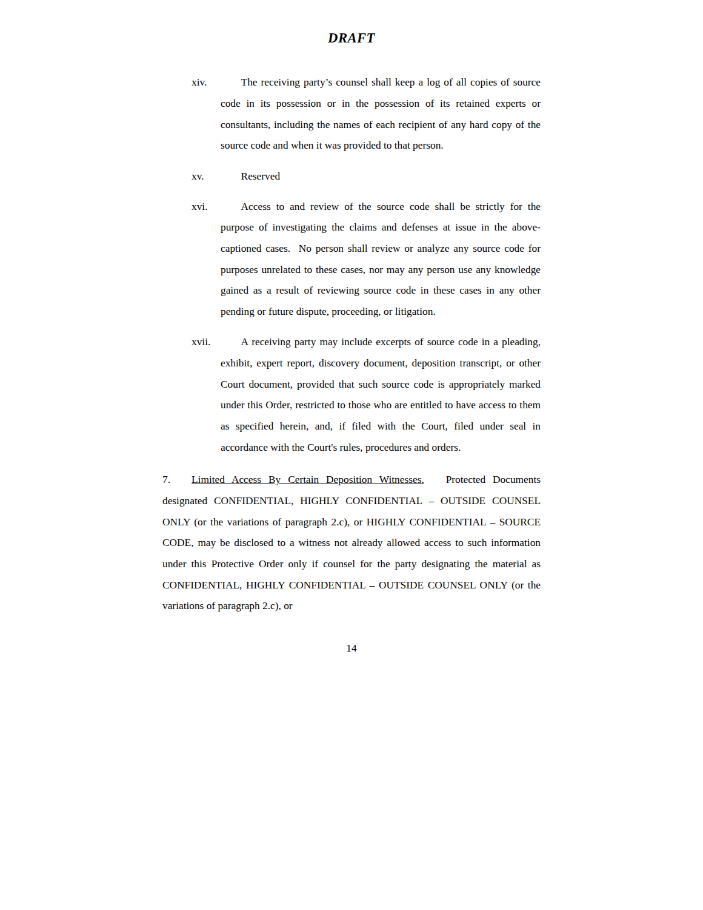DRAFT
xiv. The receiving party’s counsel shall keep a log of all copies of source code in its possession or in the possession of its retained experts or consultants, including the names of each recipient of any hard copy of the source code and when it was provided to that person.
xv. Reserved
xvi. Access to and review of the source code shall be strictly for the purpose of investigating the claims and defenses at issue in the above-captioned cases. No person shall review or analyze any source code for purposes unrelated to these cases, nor may any person use any knowledge gained as a result of reviewing source code in these cases in any other pending or future dispute, proceeding, or litigation.
xvii. A receiving party may include excerpts of source code in a pleading, exhibit, expert report, discovery document, deposition transcript, or other Court document, provided that such source code is appropriately marked under this Order, restricted to those who are entitled to have access to them as specified herein, and, if filed with the Court, filed under seal in accordance with the Court's rules, procedures and orders.
7. Limited Access By Certain Deposition Witnesses. Protected Documents designated CONFIDENTIAL, HIGHLY CONFIDENTIAL – OUTSIDE COUNSEL ONLY (or the variations of paragraph 2.c), or HIGHLY CONFIDENTIAL – SOURCE CODE, may be disclosed to a witness not already allowed access to such information under this Protective Order only if counsel for the party designating the material as CONFIDENTIAL, HIGHLY CONFIDENTIAL – OUTSIDE COUNSEL ONLY (or the variations of paragraph 2.c), or
14